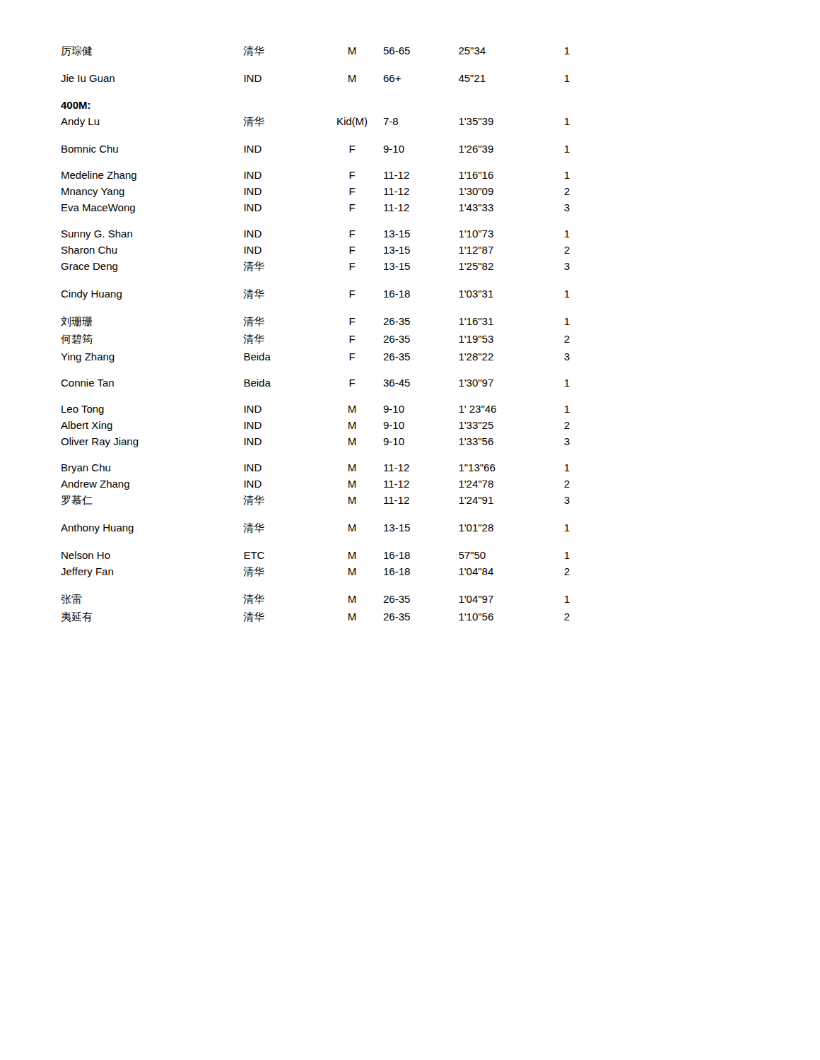| 厉琮健 | 清华 | M | 56-65 | 25"34 | 1 |
| Jie Iu Guan | IND | M | 66+ | 45"21 | 1 |
| 400M: |
| Andy Lu | 清华 | Kid(M) | 7-8 | 1'35"39 | 1 |
| Bomnic Chu | IND | F | 9-10 | 1'26"39 | 1 |
| Medeline Zhang | IND | F | 11-12 | 1'16"16 | 1 |
| Mnancy Yang | IND | F | 11-12 | 1'30"09 | 2 |
| Eva MaceWong | IND | F | 11-12 | 1'43"33 | 3 |
| Sunny G. Shan | IND | F | 13-15 | 1'10"73 | 1 |
| Sharon Chu | IND | F | 13-15 | 1'12"87 | 2 |
| Grace Deng | 清华 | F | 13-15 | 1'25"82 | 3 |
| Cindy Huang | 清华 | F | 16-18 | 1'03"31 | 1 |
| 刘珊珊 | 清华 | F | 26-35 | 1'16"31 | 1 |
| 何碧筠 | 清华 | F | 26-35 | 1'19"53 | 2 |
| Ying Zhang | Beida | F | 26-35 | 1'28"22 | 3 |
| Connie Tan | Beida | F | 36-45 | 1'30"97 | 1 |
| Leo Tong | IND | M | 9-10 | 1' 23"46 | 1 |
| Albert Xing | IND | M | 9-10 | 1'33"25 | 2 |
| Oliver Ray Jiang | IND | M | 9-10 | 1'33"56 | 3 |
| Bryan Chu | IND | M | 11-12 | 1"13"66 | 1 |
| Andrew Zhang | IND | M | 11-12 | 1'24"78 | 2 |
| 罗慕仁 | 清华 | M | 11-12 | 1'24"91 | 3 |
| Anthony Huang | 清华 | M | 13-15 | 1'01"28 | 1 |
| Nelson Ho | ETC | M | 16-18 | 57"50 | 1 |
| Jeffery Fan | 清华 | M | 16-18 | 1'04"84 | 2 |
| 张雷 | 清华 | M | 26-35 | 1'04"97 | 1 |
| 夷延有 | 清华 | M | 26-35 | 1'10"56 | 2 |